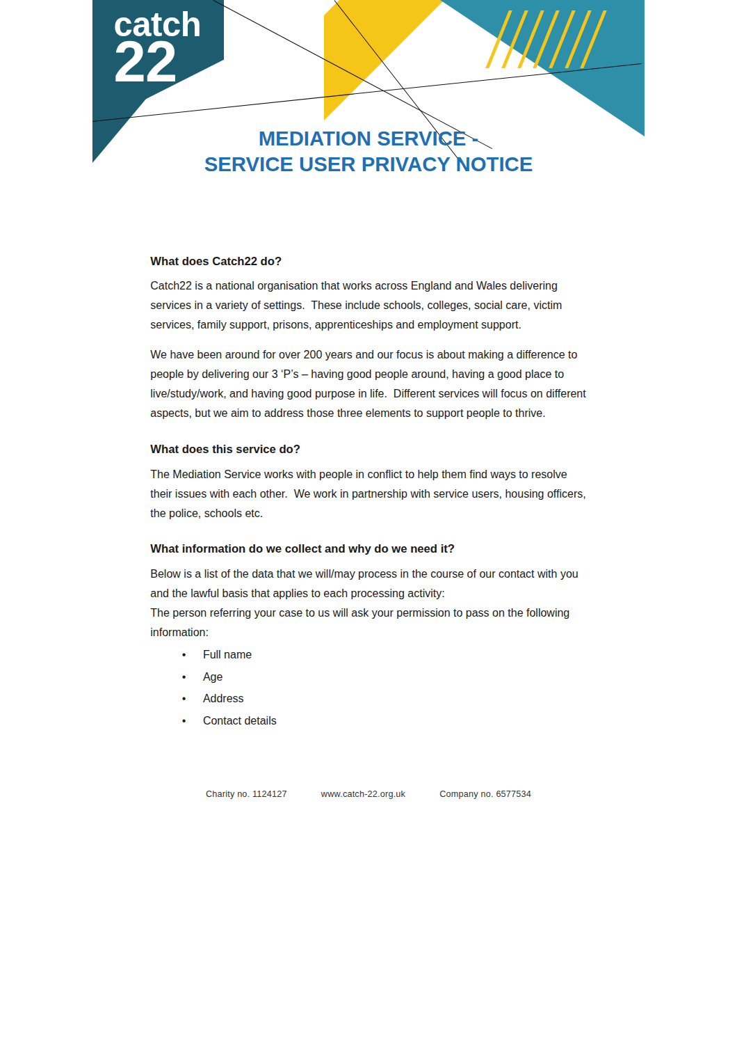catch 22
MEDIATION SERVICE -
SERVICE USER PRIVACY NOTICE
What does Catch22 do?
Catch22 is a national organisation that works across England and Wales delivering services in a variety of settings. These include schools, colleges, social care, victim services, family support, prisons, apprenticeships and employment support.
We have been around for over 200 years and our focus is about making a difference to people by delivering our 3 ‘P’s – having good people around, having a good place to live/study/work, and having good purpose in life. Different services will focus on different aspects, but we aim to address those three elements to support people to thrive.
What does this service do?
The Mediation Service works with people in conflict to help them find ways to resolve their issues with each other. We work in partnership with service users, housing officers, the police, schools etc.
What information do we collect and why do we need it?
Below is a list of the data that we will/may process in the course of our contact with you and the lawful basis that applies to each processing activity:
The person referring your case to us will ask your permission to pass on the following information:
Full name
Age
Address
Contact details
Charity no. 1124127 www.catch-22.org.uk Company no. 6577534